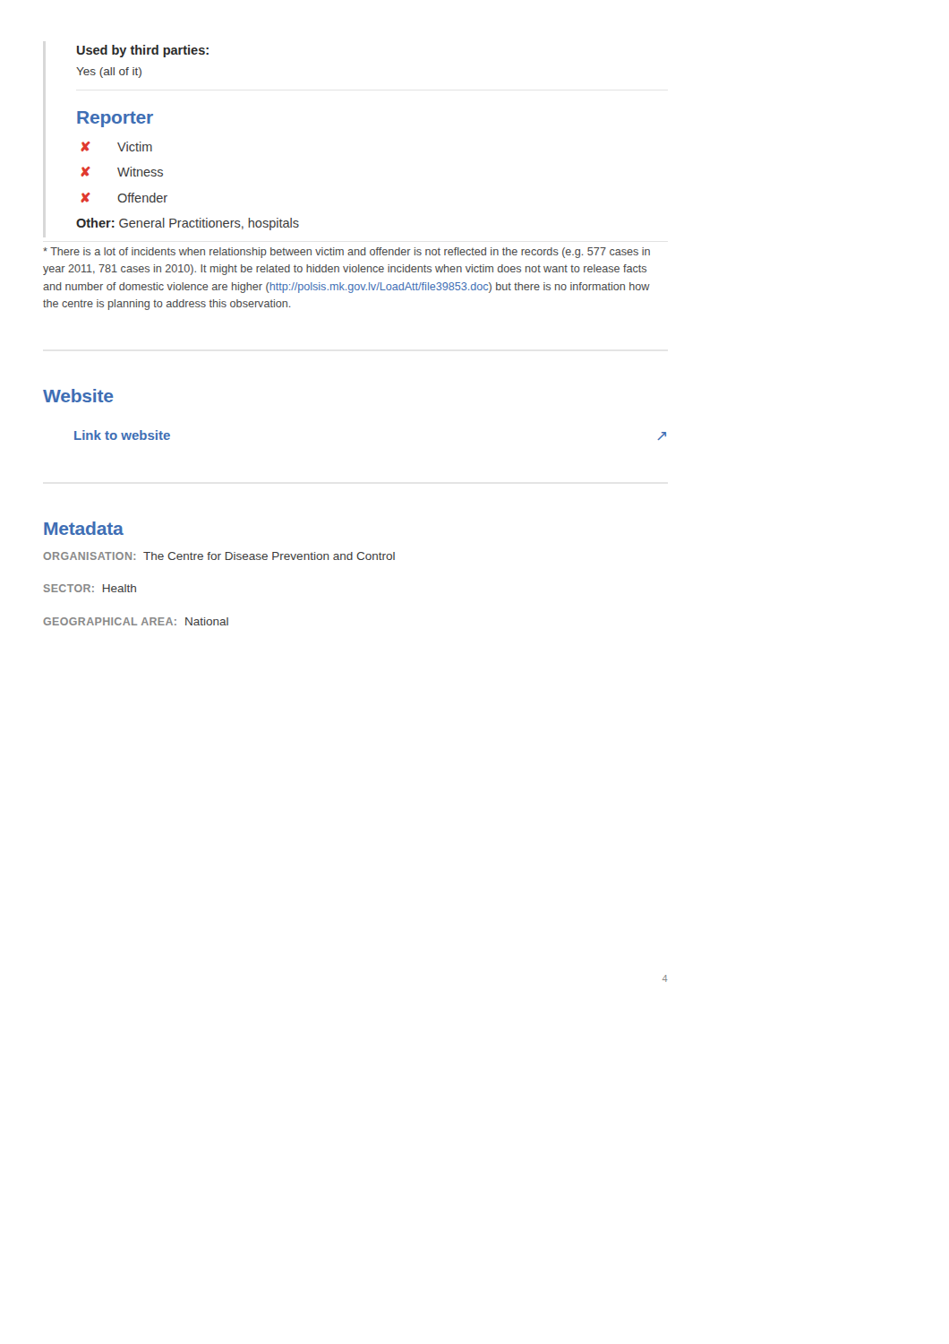Used by third parties:
Yes (all of it)
Reporter
✘Victim
✘Witness
✘Offender
Other: General Practitioners, hospitals
* There is a lot of incidents when relationship between victim and offender is not reflected in the records (e.g. 577 cases in year 2011, 781 cases in 2010). It might be related to hidden violence incidents when victim does not want to release facts and number of domestic violence are higher (http://polsis.mk.gov.lv/LoadAtt/file39853.doc) but there is no information how the centre is planning to address this observation.
Website
Link to website ↗
Metadata
Organisation: The Centre for Disease Prevention and Control
Sector: Health
Geographical area: National
4